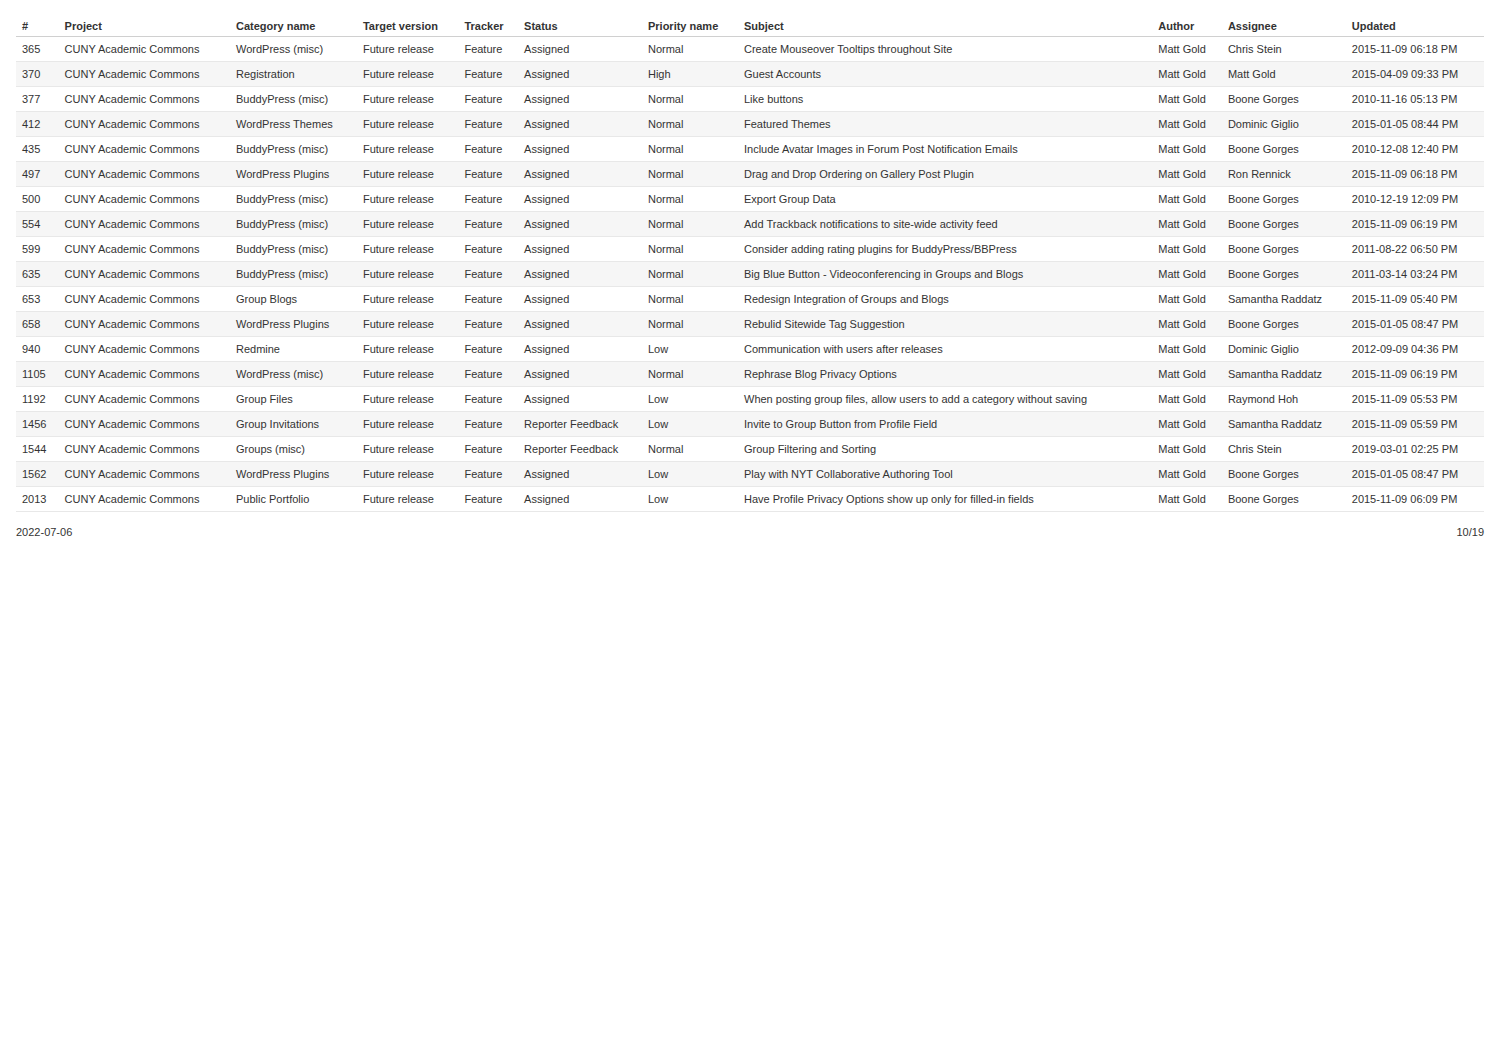| # | Project | Category name | Target version | Tracker | Status | Priority name | Subject | Author | Assignee | Updated |
| --- | --- | --- | --- | --- | --- | --- | --- | --- | --- | --- |
| 365 | CUNY Academic Commons | WordPress (misc) | Future release | Feature | Assigned | Normal | Create Mouseover Tooltips throughout Site | Matt Gold | Chris Stein | 2015-11-09 06:18 PM |
| 370 | CUNY Academic Commons | Registration | Future release | Feature | Assigned | High | Guest Accounts | Matt Gold | Matt Gold | 2015-04-09 09:33 PM |
| 377 | CUNY Academic Commons | BuddyPress (misc) | Future release | Feature | Assigned | Normal | Like buttons | Matt Gold | Boone Gorges | 2010-11-16 05:13 PM |
| 412 | CUNY Academic Commons | WordPress Themes | Future release | Feature | Assigned | Normal | Featured Themes | Matt Gold | Dominic Giglio | 2015-01-05 08:44 PM |
| 435 | CUNY Academic Commons | BuddyPress (misc) | Future release | Feature | Assigned | Normal | Include Avatar Images in Forum Post Notification Emails | Matt Gold | Boone Gorges | 2010-12-08 12:40 PM |
| 497 | CUNY Academic Commons | WordPress Plugins | Future release | Feature | Assigned | Normal | Drag and Drop Ordering on Gallery Post Plugin | Matt Gold | Ron Rennick | 2015-11-09 06:18 PM |
| 500 | CUNY Academic Commons | BuddyPress (misc) | Future release | Feature | Assigned | Normal | Export Group Data | Matt Gold | Boone Gorges | 2010-12-19 12:09 PM |
| 554 | CUNY Academic Commons | BuddyPress (misc) | Future release | Feature | Assigned | Normal | Add Trackback notifications to site-wide activity feed | Matt Gold | Boone Gorges | 2015-11-09 06:19 PM |
| 599 | CUNY Academic Commons | BuddyPress (misc) | Future release | Feature | Assigned | Normal | Consider adding rating plugins for BuddyPress/BBPress | Matt Gold | Boone Gorges | 2011-08-22 06:50 PM |
| 635 | CUNY Academic Commons | BuddyPress (misc) | Future release | Feature | Assigned | Normal | Big Blue Button - Videoconferencing in Groups and Blogs | Matt Gold | Boone Gorges | 2011-03-14 03:24 PM |
| 653 | CUNY Academic Commons | Group Blogs | Future release | Feature | Assigned | Normal | Redesign Integration of Groups and Blogs | Matt Gold | Samantha Raddatz | 2015-11-09 05:40 PM |
| 658 | CUNY Academic Commons | WordPress Plugins | Future release | Feature | Assigned | Normal | Rebulid Sitewide Tag Suggestion | Matt Gold | Boone Gorges | 2015-01-05 08:47 PM |
| 940 | CUNY Academic Commons | Redmine | Future release | Feature | Assigned | Low | Communication with users after releases | Matt Gold | Dominic Giglio | 2012-09-09 04:36 PM |
| 1105 | CUNY Academic Commons | WordPress (misc) | Future release | Feature | Assigned | Normal | Rephrase Blog Privacy Options | Matt Gold | Samantha Raddatz | 2015-11-09 06:19 PM |
| 1192 | CUNY Academic Commons | Group Files | Future release | Feature | Assigned | Low | When posting group files, allow users to add a category without saving | Matt Gold | Raymond Hoh | 2015-11-09 05:53 PM |
| 1456 | CUNY Academic Commons | Group Invitations | Future release | Feature | Reporter Feedback | Low | Invite to Group Button from Profile Field | Matt Gold | Samantha Raddatz | 2015-11-09 05:59 PM |
| 1544 | CUNY Academic Commons | Groups (misc) | Future release | Feature | Reporter Feedback | Normal | Group Filtering and Sorting | Matt Gold | Chris Stein | 2019-03-01 02:25 PM |
| 1562 | CUNY Academic Commons | WordPress Plugins | Future release | Feature | Assigned | Low | Play with NYT Collaborative Authoring Tool | Matt Gold | Boone Gorges | 2015-01-05 08:47 PM |
| 2013 | CUNY Academic Commons | Public Portfolio | Future release | Feature | Assigned | Low | Have Profile Privacy Options show up only for filled-in fields | Matt Gold | Boone Gorges | 2015-11-09 06:09 PM |
2022-07-06 10/19